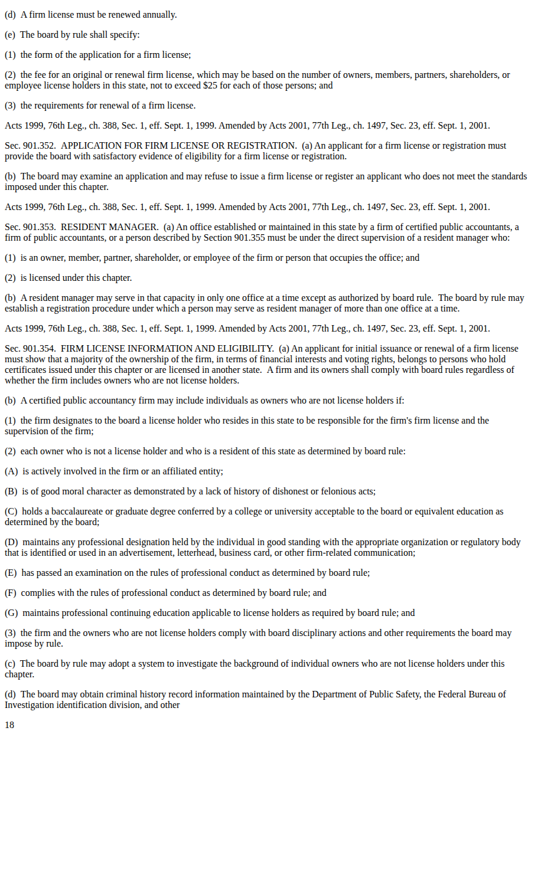(d) A firm license must be renewed annually.
(e) The board by rule shall specify:
(1) the form of the application for a firm license;
(2) the fee for an original or renewal firm license, which may be based on the number of owners, members, partners, shareholders, or employee license holders in this state, not to exceed $25 for each of those persons; and
(3) the requirements for renewal of a firm license.
Acts 1999, 76th Leg., ch. 388, Sec. 1, eff. Sept. 1, 1999. Amended by Acts 2001, 77th Leg., ch. 1497, Sec. 23, eff. Sept. 1, 2001.
Sec. 901.352. APPLICATION FOR FIRM LICENSE OR REGISTRATION. (a) An applicant for a firm license or registration must provide the board with satisfactory evidence of eligibility for a firm license or registration.
(b) The board may examine an application and may refuse to issue a firm license or register an applicant who does not meet the standards imposed under this chapter.
Acts 1999, 76th Leg., ch. 388, Sec. 1, eff. Sept. 1, 1999. Amended by Acts 2001, 77th Leg., ch. 1497, Sec. 23, eff. Sept. 1, 2001.
Sec. 901.353. RESIDENT MANAGER. (a) An office established or maintained in this state by a firm of certified public accountants, a firm of public accountants, or a person described by Section 901.355 must be under the direct supervision of a resident manager who:
(1) is an owner, member, partner, shareholder, or employee of the firm or person that occupies the office; and
(2) is licensed under this chapter.
(b) A resident manager may serve in that capacity in only one office at a time except as authorized by board rule. The board by rule may establish a registration procedure under which a person may serve as resident manager of more than one office at a time.
Acts 1999, 76th Leg., ch. 388, Sec. 1, eff. Sept. 1, 1999. Amended by Acts 2001, 77th Leg., ch. 1497, Sec. 23, eff. Sept. 1, 2001.
Sec. 901.354. FIRM LICENSE INFORMATION AND ELIGIBILITY. (a) An applicant for initial issuance or renewal of a firm license must show that a majority of the ownership of the firm, in terms of financial interests and voting rights, belongs to persons who hold certificates issued under this chapter or are licensed in another state. A firm and its owners shall comply with board rules regardless of whether the firm includes owners who are not license holders.
(b) A certified public accountancy firm may include individuals as owners who are not license holders if:
(1) the firm designates to the board a license holder who resides in this state to be responsible for the firm's firm license and the supervision of the firm;
(2) each owner who is not a license holder and who is a resident of this state as determined by board rule:
(A) is actively involved in the firm or an affiliated entity;
(B) is of good moral character as demonstrated by a lack of history of dishonest or felonious acts;
(C) holds a baccalaureate or graduate degree conferred by a college or university acceptable to the board or equivalent education as determined by the board;
(D) maintains any professional designation held by the individual in good standing with the appropriate organization or regulatory body that is identified or used in an advertisement, letterhead, business card, or other firm-related communication;
(E) has passed an examination on the rules of professional conduct as determined by board rule;
(F) complies with the rules of professional conduct as determined by board rule; and
(G) maintains professional continuing education applicable to license holders as required by board rule; and
(3) the firm and the owners who are not license holders comply with board disciplinary actions and other requirements the board may impose by rule.
(c) The board by rule may adopt a system to investigate the background of individual owners who are not license holders under this chapter.
(d) The board may obtain criminal history record information maintained by the Department of Public Safety, the Federal Bureau of Investigation identification division, and other
18